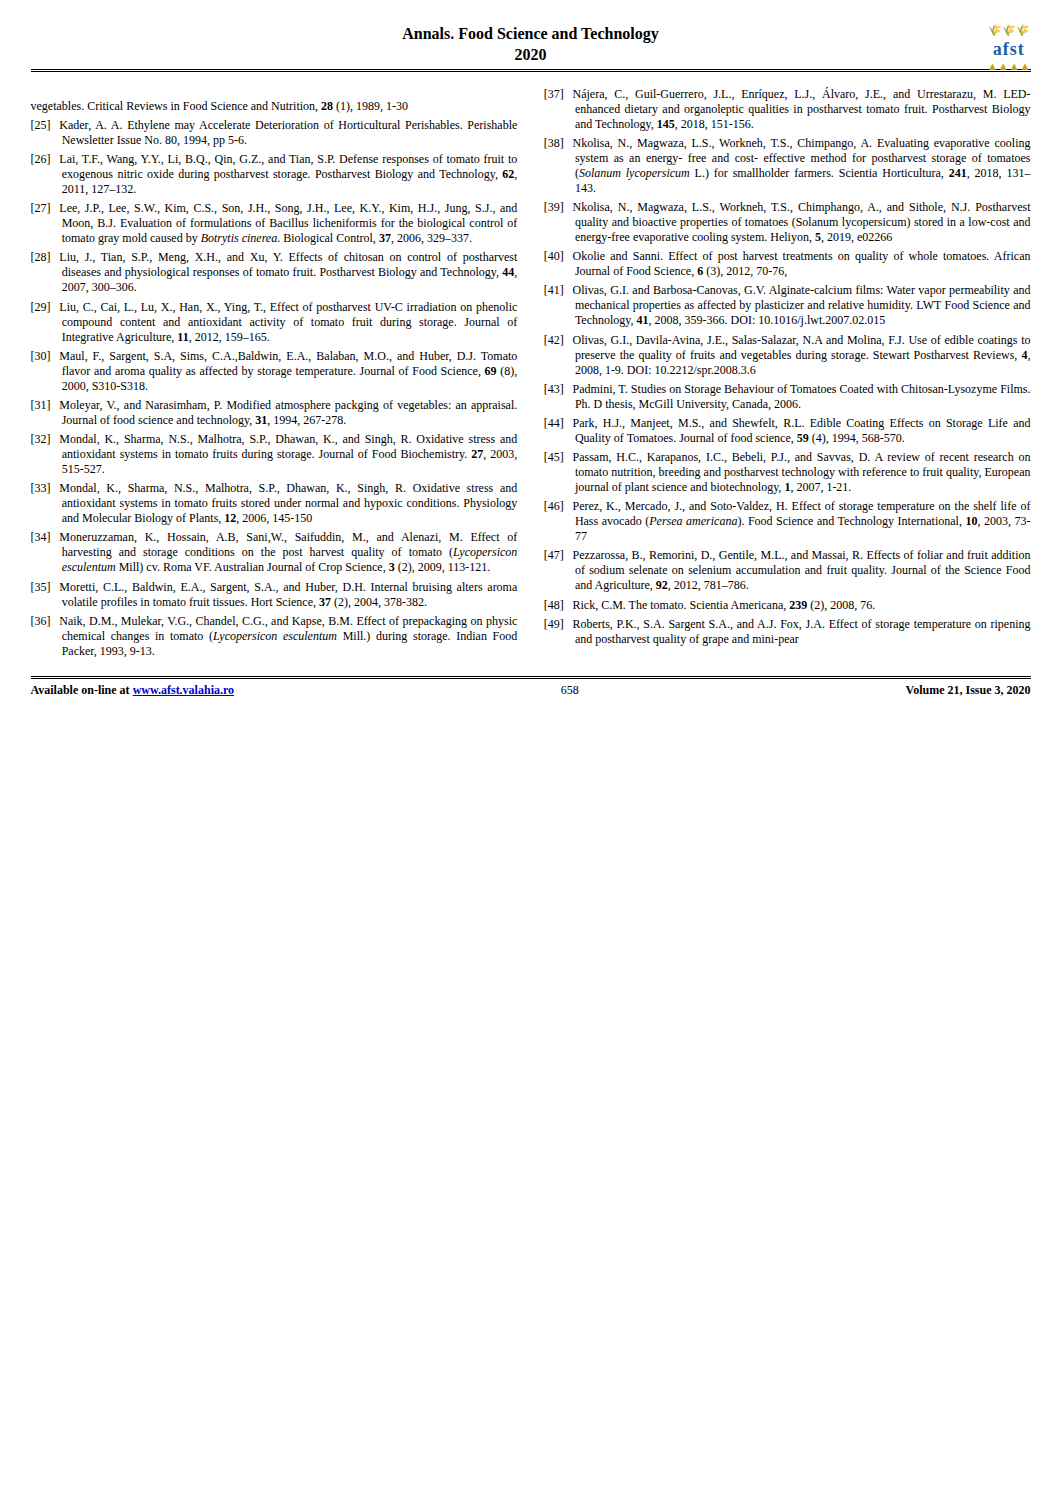Annals. Food Science and Technology
2020
🌾🌾🌾 afst ▲▲▲▲
vegetables. Critical Reviews in Food Science and Nutrition, 28 (1), 1989, 1-30
[25] Kader, A. A. Ethylene may Accelerate Deterioration of Horticultural Perishables. Perishable Newsletter Issue No. 80, 1994, pp 5-6.
[26] Lai, T.F., Wang, Y.Y., Li, B.Q., Qin, G.Z., and Tian, S.P. Defense responses of tomato fruit to exogenous nitric oxide during postharvest storage. Postharvest Biology and Technology, 62, 2011, 127–132.
[27] Lee, J.P., Lee, S.W., Kim, C.S., Son, J.H., Song, J.H., Lee, K.Y., Kim, H.J., Jung, S.J., and Moon, B.J. Evaluation of formulations of Bacillus licheniformis for the biological control of tomato gray mold caused by Botrytis cinerea. Biological Control, 37, 2006, 329–337.
[28] Liu, J., Tian, S.P., Meng, X.H., and Xu, Y. Effects of chitosan on control of postharvest diseases and physiological responses of tomato fruit. Postharvest Biology and Technology, 44, 2007, 300–306.
[29] Liu, C., Cai, L., Lu, X., Han, X., Ying, T., Effect of postharvest UV-C irradiation on phenolic compound content and antioxidant activity of tomato fruit during storage. Journal of Integrative Agriculture, 11, 2012, 159–165.
[30] Maul, F., Sargent, S.A, Sims, C.A.,Baldwin, E.A., Balaban, M.O., and Huber, D.J. Tomato flavor and aroma quality as affected by storage temperature. Journal of Food Science, 69 (8), 2000, S310-S318.
[31] Moleyar, V., and Narasimham, P. Modified atmosphere packging of vegetables: an appraisal. Journal of food science and technology, 31, 1994, 267-278.
[32] Mondal, K., Sharma, N.S., Malhotra, S.P., Dhawan, K., and Singh, R. Oxidative stress and antioxidant systems in tomato fruits during storage. Journal of Food Biochemistry. 27, 2003, 515-527.
[33] Mondal, K., Sharma, N.S., Malhotra, S.P., Dhawan, K., Singh, R. Oxidative stress and antioxidant systems in tomato fruits stored under normal and hypoxic conditions. Physiology and Molecular Biology of Plants, 12, 2006, 145-150
[34] Moneruzzaman, K., Hossain, A.B, Sani,W., Saifuddin, M., and Alenazi, M. Effect of harvesting and storage conditions on the post harvest quality of tomato (Lycopersicon esculentum Mill) cv. Roma VF. Australian Journal of Crop Science, 3 (2), 2009, 113-121.
[35] Moretti, C.L., Baldwin, E.A., Sargent, S.A., and Huber, D.H. Internal bruising alters aroma volatile profiles in tomato fruit tissues. Hort Science, 37 (2), 2004, 378-382.
[36] Naik, D.M., Mulekar, V.G., Chandel, C.G., and Kapse, B.M. Effect of prepackaging on physic chemical changes in tomato (Lycopersicon esculentum Mill.) during storage. Indian Food Packer, 1993, 9-13.
[37] Nájera, C., Guil-Guerrero, J.L., Enríquez, L.J., Álvaro, J.E., and Urrestarazu, M. LED-enhanced dietary and organoleptic qualities in postharvest tomato fruit. Postharvest Biology and Technology, 145, 2018, 151-156.
[38] Nkolisa, N., Magwaza, L.S., Workneh, T.S., Chimpango, A. Evaluating evaporative cooling system as an energy- free and cost- effective method for postharvest storage of tomatoes (Solanum lycopersicum L.) for smallholder farmers. Scientia Horticultura, 241, 2018, 131–143.
[39] Nkolisa, N., Magwaza, L.S., Workneh, T.S., Chimphango, A., and Sithole, N.J. Postharvest quality and bioactive properties of tomatoes (Solanum lycopersicum) stored in a low-cost and energy-free evaporative cooling system. Heliyon, 5, 2019, e02266
[40] Okolie and Sanni. Effect of post harvest treatments on quality of whole tomatoes. African Journal of Food Science, 6 (3), 2012, 70-76,
[41] Olivas, G.I. and Barbosa-Canovas, G.V. Alginate-calcium films: Water vapor permeability and mechanical properties as affected by plasticizer and relative humidity. LWT Food Science and Technology, 41, 2008, 359-366. DOI: 10.1016/j.lwt.2007.02.015
[42] Olivas, G.I., Davila-Avina, J.E., Salas-Salazar, N.A and Molina, F.J. Use of edible coatings to preserve the quality of fruits and vegetables during storage. Stewart Postharvest Reviews, 4, 2008, 1-9. DOI: 10.2212/spr.2008.3.6
[43] Padmini, T. Studies on Storage Behaviour of Tomatoes Coated with Chitosan-Lysozyme Films. Ph. D thesis, McGill University, Canada, 2006.
[44] Park, H.J., Manjeet, M.S., and Shewfelt, R.L. Edible Coating Effects on Storage Life and Quality of Tomatoes. Journal of food science, 59 (4), 1994, 568-570.
[45] Passam, H.C., Karapanos, I.C., Bebeli, P.J., and Savvas, D. A review of recent research on tomato nutrition, breeding and postharvest technology with reference to fruit quality, European journal of plant science and biotechnology, 1, 2007, 1-21.
[46] Perez, K., Mercado, J., and Soto-Valdez, H. Effect of storage temperature on the shelf life of Hass avocado (Persea americana). Food Science and Technology International, 10, 2003, 73-77
[47] Pezzarossa, B., Remorini, D., Gentile, M.L., and Massai, R. Effects of foliar and fruit addition of sodium selenate on selenium accumulation and fruit quality. Journal of the Science Food and Agriculture, 92, 2012, 781–786.
[48] Rick, C.M. The tomato. Scientia Americana, 239 (2), 2008, 76.
[49] Roberts, P.K., S.A. Sargent S.A., and A.J. Fox, J.A. Effect of storage temperature on ripening and postharvest quality of grape and mini-pear
Available on-line at www.afst.valahia.ro
658
Volume 21, Issue 3, 2020